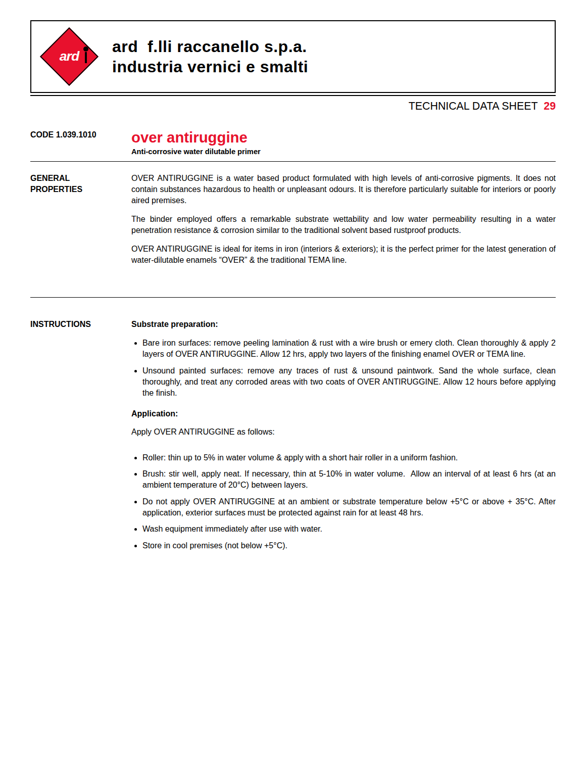ard
ard f.lli raccanello s.p.a.
industria vernici e smalti
TECHNICAL DATA SHEET 29
| CODE 1.039.1010 | over antiruggine Anti-corrosive water dilutable primer |
| GENERAL PROPERTIES | OVER ANTIRUGGINE is a water based product formulated with high levels of anti-corrosive pigments. It does not contain substances hazardous to health or unpleasant odours. It is therefore particularly suitable for interiors or poorly aired premises. The binder employed offers a remarkable substrate wettability and low water permeability resulting in a water penetration resistance & corrosion similar to the traditional solvent based rustproof products. OVER ANTIRUGGINE is ideal for items in iron (interiors & exteriors); it is the perfect primer for the latest generation of water-dilutable enamels “OVER” & the traditional TEMA line. |
| INSTRUCTIONS | Substrate preparation: Bare iron surfaces: remove peeling lamination & rust with a wire brush or emery cloth. Clean thoroughly & apply 2 layers of OVER ANTIRUGGINE. Allow 12 hrs, apply two layers of the finishing enamel OVER or TEMA line. Unsound painted surfaces: remove any traces of rust & unsound paintwork. Sand the whole surface, clean thoroughly, and treat any corroded areas with two coats of OVER ANTIRUGGINE. Allow 12 hours before applying the finish. Application: Apply OVER ANTIRUGGINE as follows: Roller: thin up to 5% in water volume & apply with a short hair roller in a uniform fashion. Brush: stir well, apply neat. If necessary, thin at 5-10% in water volume. Allow an interval of at least 6 hrs (at an ambient temperature of 20°C) between layers. Do not apply OVER ANTIRUGGINE at an ambient or substrate temperature below +5°C or above + 35°C. After application, exterior surfaces must be protected against rain for at least 48 hrs. Wash equipment immediately after use with water. Store in cool premises (not below +5°C). |